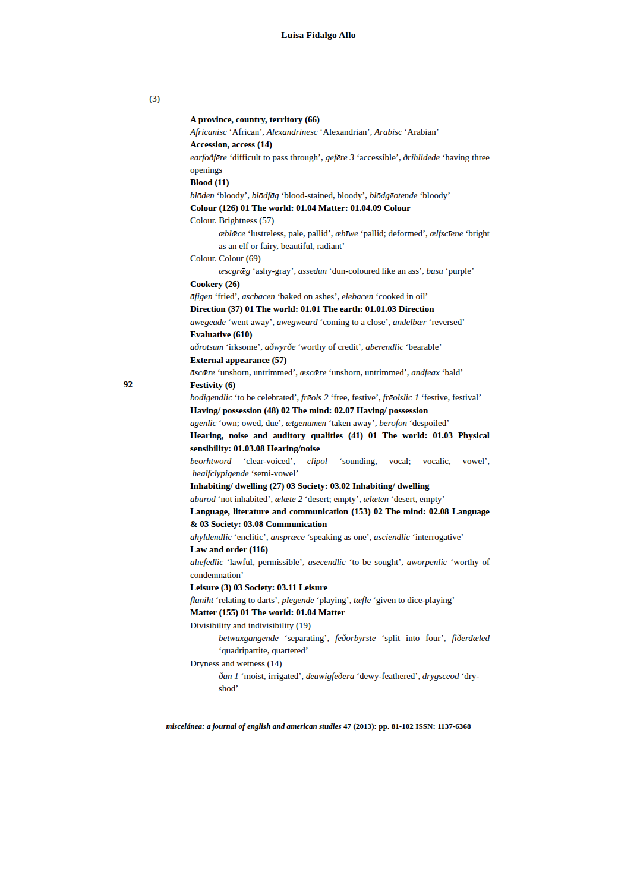Luisa Fidalgo Allo
92
(3)
A province, country, territory (66)
Africanisc ‘African’, Alexandrinesc ‘Alexandrian’, Arabisc ‘Arabian’
Accession, access (14)
earfoðfēre ‘difficult to pass through’, gefēre 3 ‘accessible’, ðrihlidede ‘having three openings
Blood (11)
blōden ‘bloody’, blōdfāg ‘blood-stained, bloody’, blōdgēotende ‘bloody’
Colour (126) 01 The world: 01.04 Matter: 01.04.09 Colour
Colour. Brightness (57)
æblǣce ‘lustreless, pale, pallid’, æhīwe ‘pallid; deformed’, ælfscīene ‘bright as an elf or fairy, beautiful, radiant’
Colour. Colour (69)
æscgrǣg ‘ashy-gray’, assedun ‘dun-coloured like an ass’, basu ‘purple’
Cookery (26)
āfigen ‘fried’, ascbacen ‘baked on ashes’, elebacen ‘cooked in oil’
Direction (37) 01 The world: 01.01 The earth: 01.01.03 Direction
āwegēade ‘went away’, āwegweard ‘coming to a close’, andelbær ‘reversed’
Evaluative (610)
āðrotsum ‘irksome’, āðwyrðe ‘worthy of credit’, āberendlic ‘bearable’
External appearance (57)
āscǣre ‘unshorn, untrimmed’, æscǣre ‘unshorn, untrimmed’, andfeax ‘bald’
Festivity (6)
bodigendlic ‘to be celebrated’, frēols 2 ‘free, festive’, frēolslic 1 ‘festive, festival’
Having/ possession (48) 02 The mind: 02.07 Having/ possession
āgenlic ‘own; owed, due’, ætgenumen ‘taken away’, berōfon ‘despoiled’
Hearing, noise and auditory qualities (41) 01 The world: 01.03 Physical sensibility: 01.03.08 Hearing/noise
beorhtword ‘clear-voiced’, clipol ‘sounding, vocal; vocalic, vowel’, healfclypigende ‘semi-vowel’
Inhabiting/ dwelling (27) 03 Society: 03.02 Inhabiting/ dwelling
ābūrod ‘not inhabited’, ǣlǣte 2 ‘desert; empty’, ǣlǣten ‘desert, empty’
Language, literature and communication (153) 02 The mind: 02.08 Language & 03 Society: 03.08 Communication
āhyldendlic ‘enclitic’, ānsprǣce ‘speaking as one’, āsciendlic ‘interrogative’
Law and order (116)
ālīefedlic ‘lawful, permissible’, āsēcendlic ‘to be sought’, āworpenlic ‘worthy of condemnation’
Leisure (3) 03 Society: 03.11 Leisure
flāniht ‘relating to darts’, plegende ‘playing’, tæfle ‘given to dice-playing’
Matter (155) 01 The world: 01.04 Matter
Divisibility and indivisibility (19)
betwuxgangende ‘separating’, feðorbyrste ‘split into four’, fiðerdǣled ‘quadripartite, quartered’
Dryness and wetness (14)
ðān 1 ‘moist, irrigated’, dēawigfeðera ‘dewy-feathered’, drȳgscēod ‘dry-shod’
miscelánea: a journal of english and american studies 47 (2013): pp. 81-102 ISSN: 1137-6368